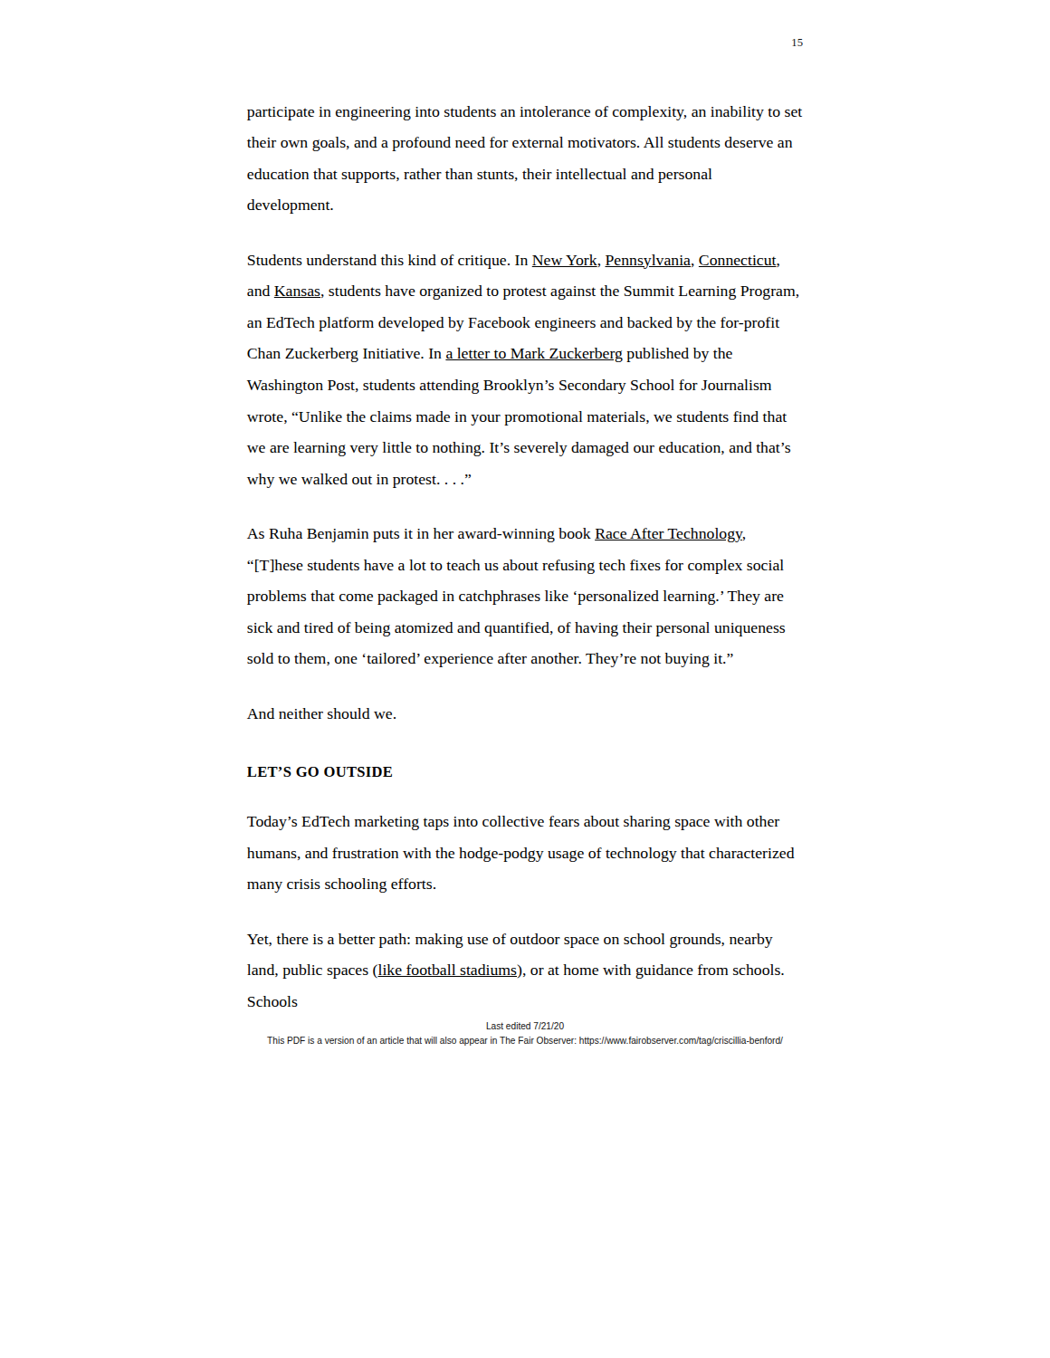15
participate in engineering into students an intolerance of complexity, an inability to set their own goals, and a profound need for external motivators. All students deserve an education that supports, rather than stunts, their intellectual and personal development.
Students understand this kind of critique. In New York, Pennsylvania, Connecticut, and Kansas, students have organized to protest against the Summit Learning Program, an EdTech platform developed by Facebook engineers and backed by the for-profit Chan Zuckerberg Initiative. In a letter to Mark Zuckerberg published by the Washington Post, students attending Brooklyn’s Secondary School for Journalism wrote, “Unlike the claims made in your promotional materials, we students find that we are learning very little to nothing. It’s severely damaged our education, and that’s why we walked out in protest. . . .”
As Ruha Benjamin puts it in her award-winning book Race After Technology, “[T]hese students have a lot to teach us about refusing tech fixes for complex social problems that come packaged in catchphrases like ‘personalized learning.’ They are sick and tired of being atomized and quantified, of having their personal uniqueness sold to them, one ‘tailored’ experience after another. They’re not buying it.”
And neither should we.
LET’S GO OUTSIDE
Today’s EdTech marketing taps into collective fears about sharing space with other humans, and frustration with the hodge-podgy usage of technology that characterized many crisis schooling efforts.
Yet, there is a better path: making use of outdoor space on school grounds, nearby land, public spaces (like football stadiums), or at home with guidance from schools. Schools
Last edited 7/21/20
This PDF is a version of an article that will also appear in The Fair Observer: https://www.fairobserver.com/tag/criscillia-benford/